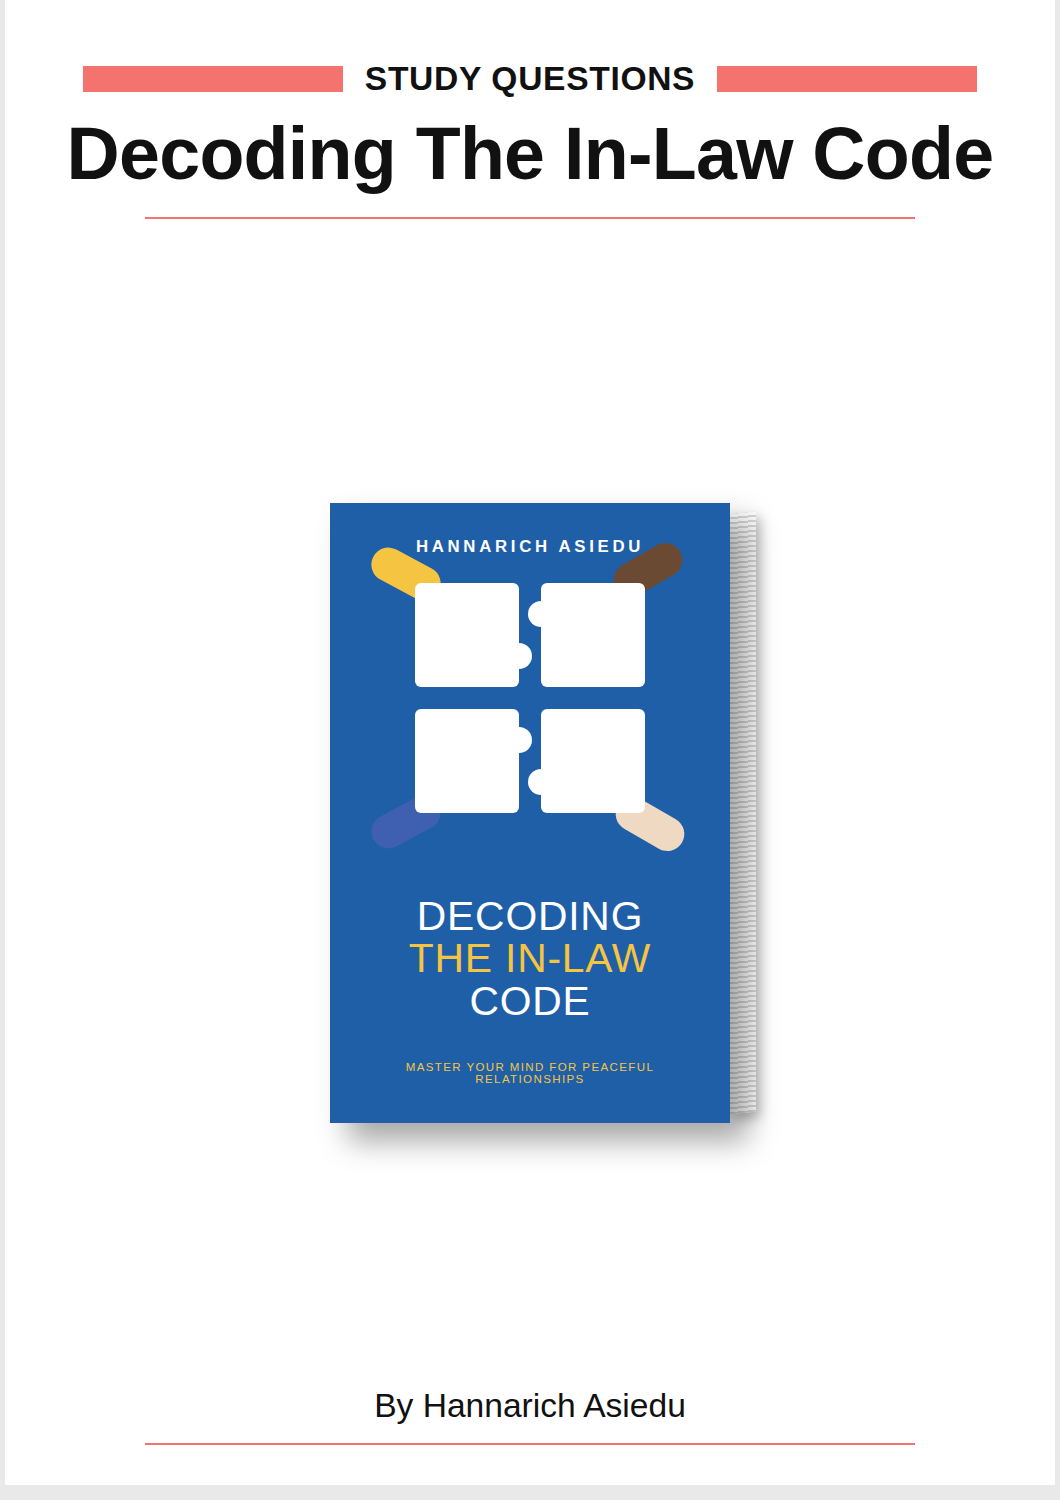STUDY QUESTIONS
Decoding The In-Law Code
Hannarich Asiedu
DECODING THE IN-LAW CODE
Master your mind for peaceful relationships
By Hannarich Asiedu